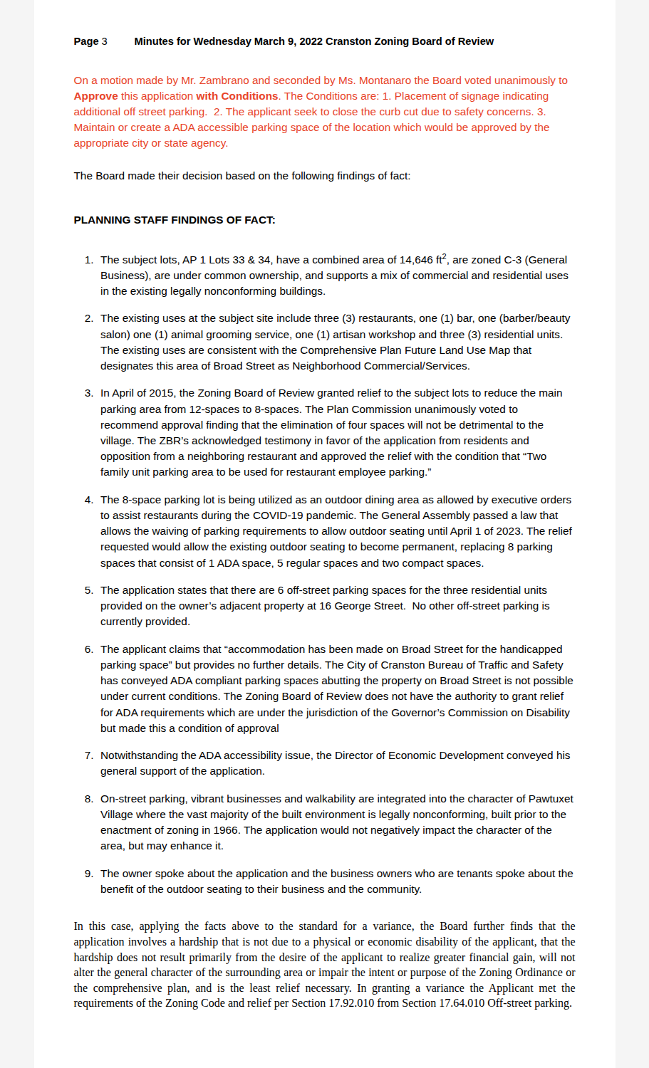Page 3 Minutes for Wednesday March 9, 2022 Cranston Zoning Board of Review
On a motion made by Mr. Zambrano and seconded by Ms. Montanaro the Board voted unanimously to Approve this application with Conditions. The Conditions are: 1. Placement of signage indicating additional off street parking. 2. The applicant seek to close the curb cut due to safety concerns. 3. Maintain or create a ADA accessible parking space of the location which would be approved by the appropriate city or state agency.
The Board made their decision based on the following findings of fact:
PLANNING STAFF FINDINGS OF FACT:
The subject lots, AP 1 Lots 33 & 34, have a combined area of 14,646 ft2, are zoned C-3 (General Business), are under common ownership, and supports a mix of commercial and residential uses in the existing legally nonconforming buildings.
The existing uses at the subject site include three (3) restaurants, one (1) bar, one (barber/beauty salon) one (1) animal grooming service, one (1) artisan workshop and three (3) residential units. The existing uses are consistent with the Comprehensive Plan Future Land Use Map that designates this area of Broad Street as Neighborhood Commercial/Services.
In April of 2015, the Zoning Board of Review granted relief to the subject lots to reduce the main parking area from 12-spaces to 8-spaces. The Plan Commission unanimously voted to recommend approval finding that the elimination of four spaces will not be detrimental to the village. The ZBR’s acknowledged testimony in favor of the application from residents and opposition from a neighboring restaurant and approved the relief with the condition that “Two family unit parking area to be used for restaurant employee parking.”
The 8-space parking lot is being utilized as an outdoor dining area as allowed by executive orders to assist restaurants during the COVID-19 pandemic. The General Assembly passed a law that allows the waiving of parking requirements to allow outdoor seating until April 1 of 2023. The relief requested would allow the existing outdoor seating to become permanent, replacing 8 parking spaces that consist of 1 ADA space, 5 regular spaces and two compact spaces.
The application states that there are 6 off-street parking spaces for the three residential units provided on the owner’s adjacent property at 16 George Street. No other off-street parking is currently provided.
The applicant claims that “accommodation has been made on Broad Street for the handicapped parking space” but provides no further details. The City of Cranston Bureau of Traffic and Safety has conveyed ADA compliant parking spaces abutting the property on Broad Street is not possible under current conditions. The Zoning Board of Review does not have the authority to grant relief for ADA requirements which are under the jurisdiction of the Governor’s Commission on Disability but made this a condition of approval
Notwithstanding the ADA accessibility issue, the Director of Economic Development conveyed his general support of the application.
On-street parking, vibrant businesses and walkability are integrated into the character of Pawtuxet Village where the vast majority of the built environment is legally nonconforming, built prior to the enactment of zoning in 1966. The application would not negatively impact the character of the area, but may enhance it.
The owner spoke about the application and the business owners who are tenants spoke about the benefit of the outdoor seating to their business and the community.
In this case, applying the facts above to the standard for a variance, the Board further finds that the application involves a hardship that is not due to a physical or economic disability of the applicant, that the hardship does not result primarily from the desire of the applicant to realize greater financial gain, will not alter the general character of the surrounding area or impair the intent or purpose of the Zoning Ordinance or the comprehensive plan, and is the least relief necessary. In granting a variance the Applicant met the requirements of the Zoning Code and relief per Section 17.92.010 from Section 17.64.010 Off-street parking.